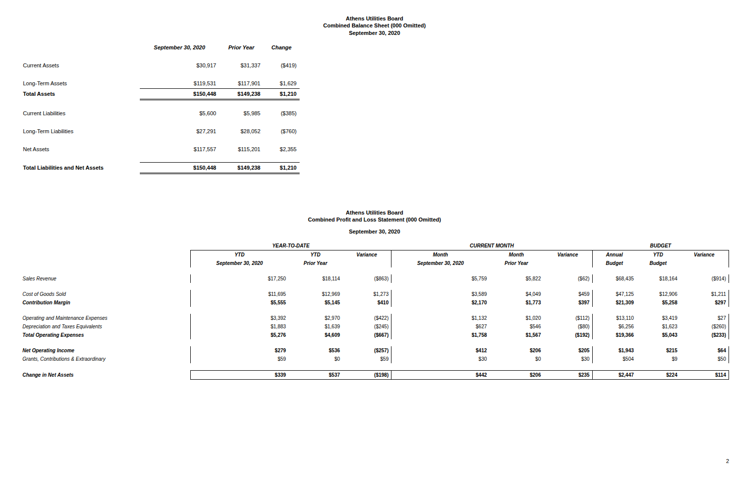Athens Utilities Board
Combined Balance Sheet (000 Omitted)
September 30, 2020
| | September 30, 2020 | Prior Year | Change |
| --- | --- | --- | --- |
| Current Assets | $30,917 | $31,337 | ($419) |
| Long-Term Assets | $119,531 | $117,901 | $1,629 |
| Total Assets | $150,448 | $149,238 | $1,210 |
| Current Liabilities | $5,600 | $5,985 | ($385) |
| Long-Term Liabilities | $27,291 | $28,052 | ($760) |
| Net Assets | $117,557 | $115,201 | $2,355 |
| Total Liabilities and Net Assets | $150,448 | $149,238 | $1,210 |
Athens Utilities Board
Combined Profit and Loss Statement (000 Omitted)
September 30, 2020
| | YEAR-TO-DATE | CURRENT MONTH | BUDGET |
| --- | --- | --- | --- |
| | YTD | YTD | Variance | Month | Month | Variance | Annual | YTD | Variance |
| | September 30, 2020 | Prior Year | | September 30, 2020 | Prior Year | | Budget | Budget | |
| Sales Revenue | $17,250 | $18,114 | ($863) | $5,759 | $5,822 | ($62) | $68,435 | $18,164 | ($914) |
| Cost of Goods Sold | $11,695 | $12,969 | $1,273 | $3,589 | $4,049 | $459 | $47,125 | $12,906 | $1,211 |
| Contribution Margin | $5,555 | $5,145 | $410 | $2,170 | $1,773 | $397 | $21,309 | $5,258 | $297 |
| Operating and Maintenance Expenses | $3,392 | $2,970 | ($422) | $1,132 | $1,020 | ($112) | $13,110 | $3,419 | $27 |
| Depreciation and Taxes Equivalents | $1,883 | $1,639 | ($245) | $627 | $546 | ($80) | $6,256 | $1,623 | ($260) |
| Total Operating Expenses | $5,276 | $4,609 | ($667) | $1,758 | $1,567 | ($192) | $19,366 | $5,043 | ($233) |
| Net Operating Income | $279 | $536 | ($257) | $412 | $206 | $205 | $1,943 | $215 | $64 |
| Grants, Contributions & Extraordinary | $59 | $0 | $59 | $30 | $0 | $30 | $504 | $9 | $50 |
| Change in Net Assets | $339 | $537 | ($198) | $442 | $206 | $235 | $2,447 | $224 | $114 |
2